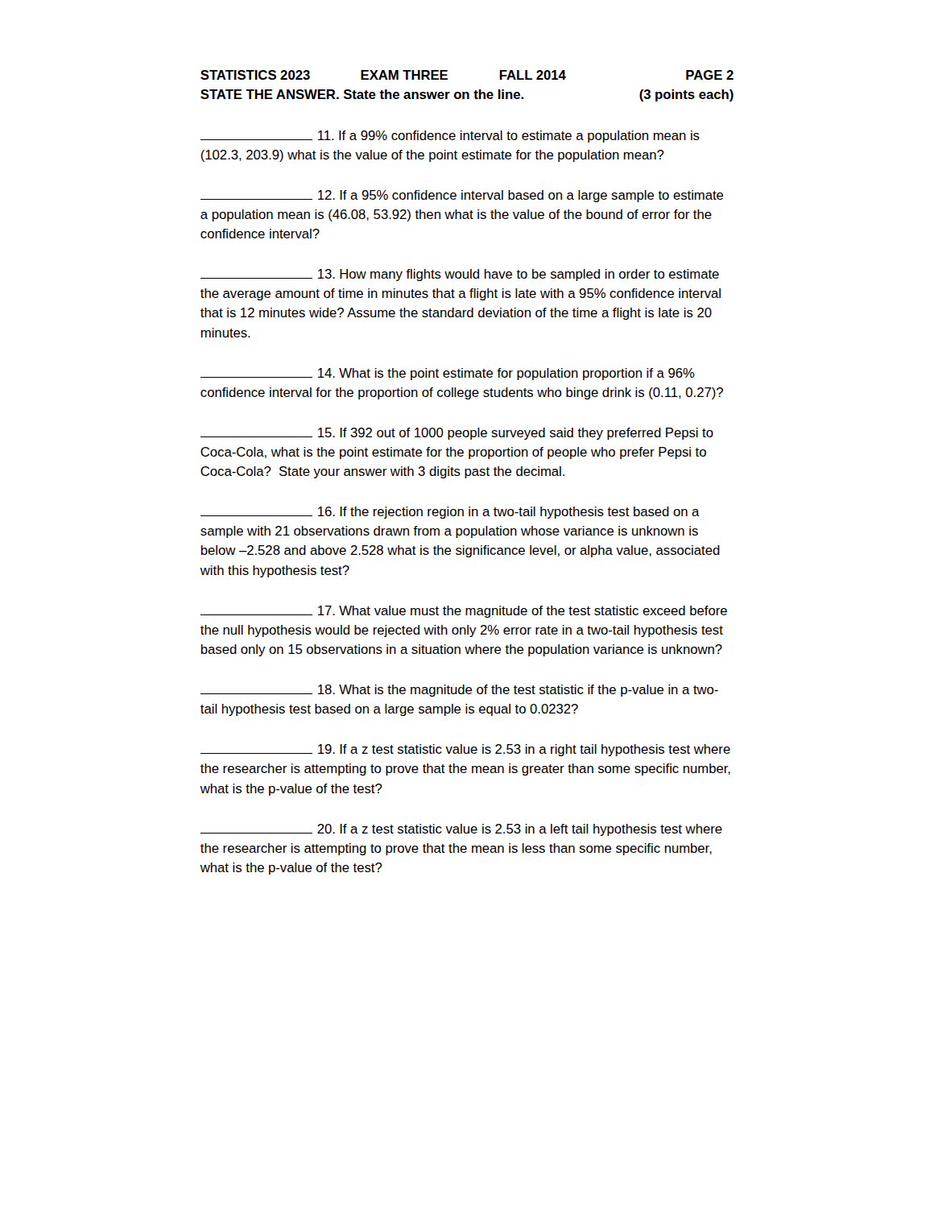STATISTICS 2023 EXAM THREE FALL 2014 PAGE 2
STATE THE ANSWER. State the answer on the line. (3 points each)
11. If a 99% confidence interval to estimate a population mean is (102.3, 203.9) what is the value of the point estimate for the population mean?
12. If a 95% confidence interval based on a large sample to estimate a population mean is (46.08, 53.92) then what is the value of the bound of error for the confidence interval?
13. How many flights would have to be sampled in order to estimate the average amount of time in minutes that a flight is late with a 95% confidence interval that is 12 minutes wide? Assume the standard deviation of the time a flight is late is 20 minutes.
14. What is the point estimate for population proportion if a 96% confidence interval for the proportion of college students who binge drink is (0.11, 0.27)?
15. If 392 out of 1000 people surveyed said they preferred Pepsi to Coca-Cola, what is the point estimate for the proportion of people who prefer Pepsi to Coca-Cola? State your answer with 3 digits past the decimal.
16. If the rejection region in a two-tail hypothesis test based on a sample with 21 observations drawn from a population whose variance is unknown is below –2.528 and above 2.528 what is the significance level, or alpha value, associated with this hypothesis test?
17. What value must the magnitude of the test statistic exceed before the null hypothesis would be rejected with only 2% error rate in a two-tail hypothesis test based only on 15 observations in a situation where the population variance is unknown?
18. What is the magnitude of the test statistic if the p-value in a two-tail hypothesis test based on a large sample is equal to 0.0232?
19. If a z test statistic value is 2.53 in a right tail hypothesis test where the researcher is attempting to prove that the mean is greater than some specific number, what is the p-value of the test?
20. If a z test statistic value is 2.53 in a left tail hypothesis test where the researcher is attempting to prove that the mean is less than some specific number, what is the p-value of the test?